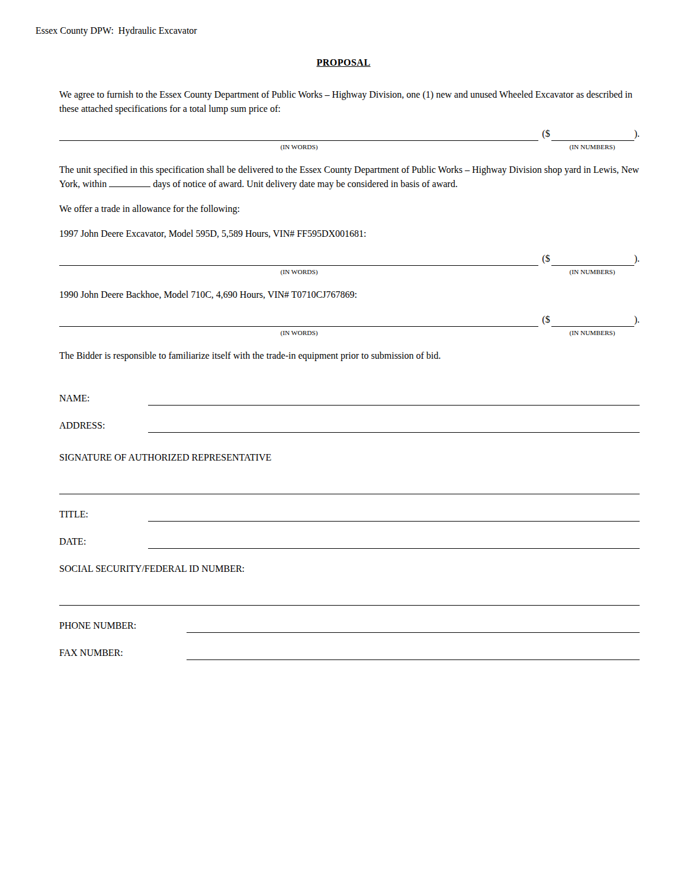Essex County DPW: Hydraulic Excavator
PROPOSAL
We agree to furnish to the Essex County Department of Public Works – Highway Division, one (1) new and unused Wheeled Excavator as described in these attached specifications for a total lump sum price of:
($ ).
(IN WORDS) (IN NUMBERS)
The unit specified in this specification shall be delivered to the Essex County Department of Public Works – Highway Division shop yard in Lewis, New York, within days of notice of award. Unit delivery date may be considered in basis of award.
We offer a trade in allowance for the following:
1997 John Deere Excavator, Model 595D, 5,589 Hours, VIN# FF595DX001681:
($ ).
(IN WORDS) (IN NUMBERS)
1990 John Deere Backhoe, Model 710C, 4,690 Hours, VIN# T0710CJ767869:
($ ).
(IN WORDS) (IN NUMBERS)
The Bidder is responsible to familiarize itself with the trade-in equipment prior to submission of bid.
NAME:
ADDRESS:
SIGNATURE OF AUTHORIZED REPRESENTATIVE
TITLE:
DATE:
SOCIAL SECURITY/FEDERAL ID NUMBER:
PHONE NUMBER:
FAX NUMBER: